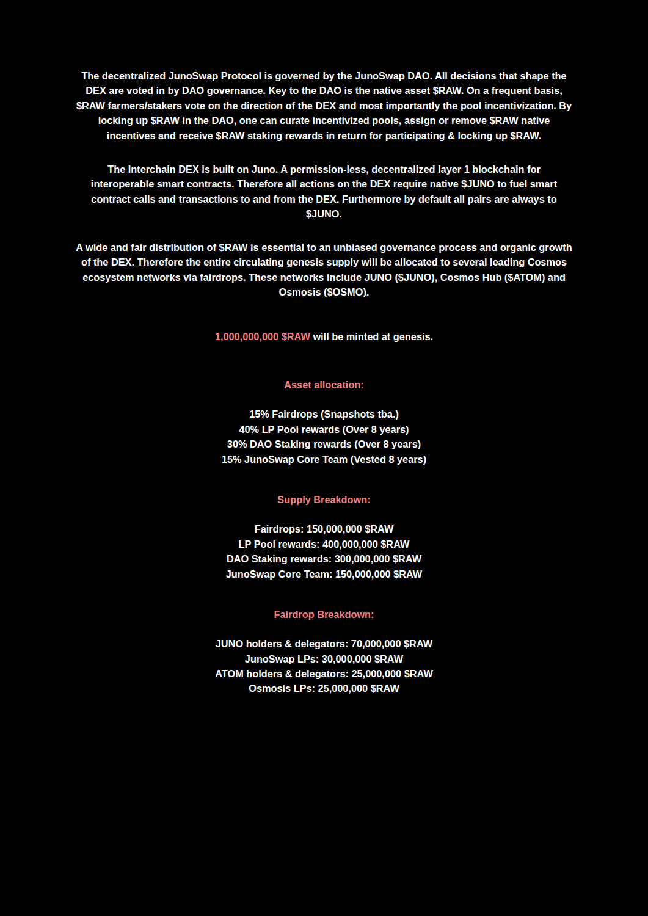The decentralized JunoSwap Protocol is governed by the JunoSwap DAO. All decisions that shape the DEX are voted in by DAO governance. Key to the DAO is the native asset $RAW. On a frequent basis, $RAW farmers/stakers vote on the direction of the DEX and most importantly the pool incentivization. By locking up $RAW in the DAO, one can curate incentivized pools, assign or remove $RAW native incentives and receive $RAW staking rewards in return for participating & locking up $RAW.
The Interchain DEX is built on Juno. A permission-less, decentralized layer 1 blockchain for interoperable smart contracts. Therefore all actions on the DEX require native $JUNO to fuel smart contract calls and transactions to and from the DEX. Furthermore by default all pairs are always to $JUNO.
A wide and fair distribution of $RAW is essential to an unbiased governance process and organic growth of the DEX. Therefore the entire circulating genesis supply will be allocated to several leading Cosmos ecosystem networks via fairdrops. These networks include JUNO ($JUNO), Cosmos Hub ($ATOM) and Osmosis ($OSMO).
1,000,000,000 $RAW will be minted at genesis.
Asset allocation:
15% Fairdrops (Snapshots tba.)
40% LP Pool rewards (Over 8 years)
30% DAO Staking rewards (Over 8 years)
15% JunoSwap Core Team (Vested 8 years)
Supply Breakdown:
Fairdrops: 150,000,000 $RAW
LP Pool rewards: 400,000,000 $RAW
DAO Staking rewards: 300,000,000 $RAW
JunoSwap Core Team: 150,000,000 $RAW
Fairdrop Breakdown:
JUNO holders & delegators: 70,000,000 $RAW
JunoSwap LPs: 30,000,000 $RAW
ATOM holders & delegators: 25,000,000 $RAW
Osmosis LPs: 25,000,000 $RAW